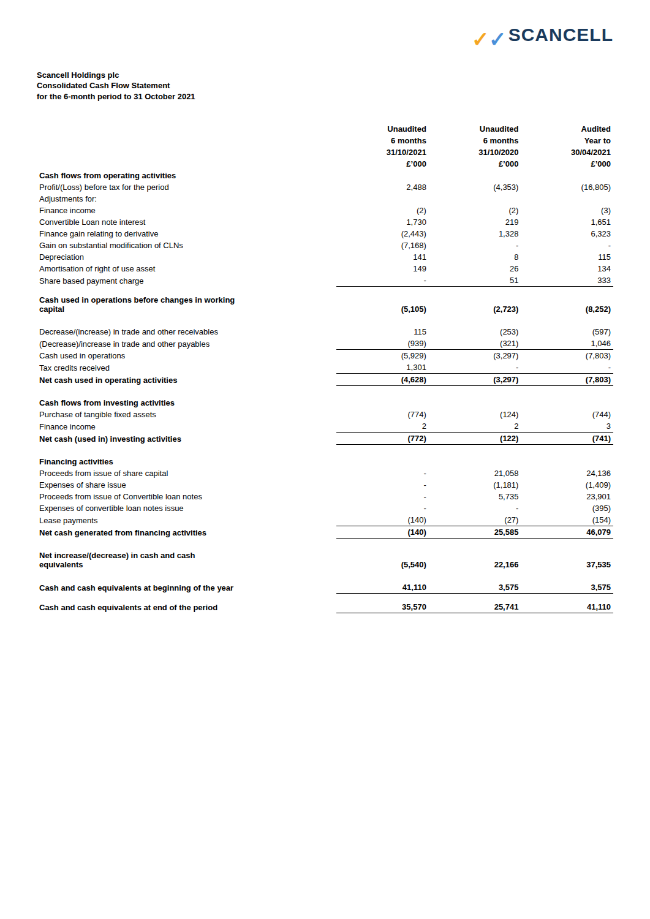✓✓SCANCELL
Scancell Holdings plc
Consolidated Cash Flow Statement
for the 6-month period to 31 October 2021
| | Unaudited | Unaudited | Audited |
| --- | --- | --- | --- |
| | 6 months | 6 months | Year to |
| | 31/10/2021 | 31/10/2020 | 30/04/2021 |
| | £’000 | £’000 | £’000 |
| Cash flows from operating activities | | | |
| Profit/(Loss) before tax for the period | 2,488 | (4,353) | (16,805) |
| Adjustments for: | | | |
| Finance income | (2) | (2) | (3) |
| Convertible Loan note interest | 1,730 | 219 | 1,651 |
| Finance gain relating to derivative | (2,443) | 1,328 | 6,323 |
| Gain on substantial modification of CLNs | (7,168) | - | - |
| Depreciation | 141 | 8 | 115 |
| Amortisation of right of use asset | 149 | 26 | 134 |
| Share based payment charge | - | 51 | 333 |
| Cash used in operations before changes in working capital | (5,105) | (2,723) | (8,252) |
| Decrease/(increase) in trade and other receivables | 115 | (253) | (597) |
| (Decrease)/increase in trade and other payables | (939) | (321) | 1,046 |
| Cash used in operations | (5,929) | (3,297) | (7,803) |
| Tax credits received | 1,301 | - | - |
| Net cash used in operating activities | (4,628) | (3,297) | (7,803) |
| Cash flows from investing activities | | | |
| Purchase of tangible fixed assets | (774) | (124) | (744) |
| Finance income | 2 | 2 | 3 |
| Net cash (used in) investing activities | (772) | (122) | (741) |
| Financing activities | | | |
| Proceeds from issue of share capital | - | 21,058 | 24,136 |
| Expenses of share issue | - | (1,181) | (1,409) |
| Proceeds from issue of Convertible loan notes | - | 5,735 | 23,901 |
| Expenses of convertible loan notes issue | - | - | (395) |
| Lease payments | (140) | (27) | (154) |
| Net cash generated from financing activities | (140) | 25,585 | 46,079 |
| Net increase/(decrease) in cash and cash equivalents | (5,540) | 22,166 | 37,535 |
| Cash and cash equivalents at beginning of the year | 41,110 | 3,575 | 3,575 |
| Cash and cash equivalents at end of the period | 35,570 | 25,741 | 41,110 |